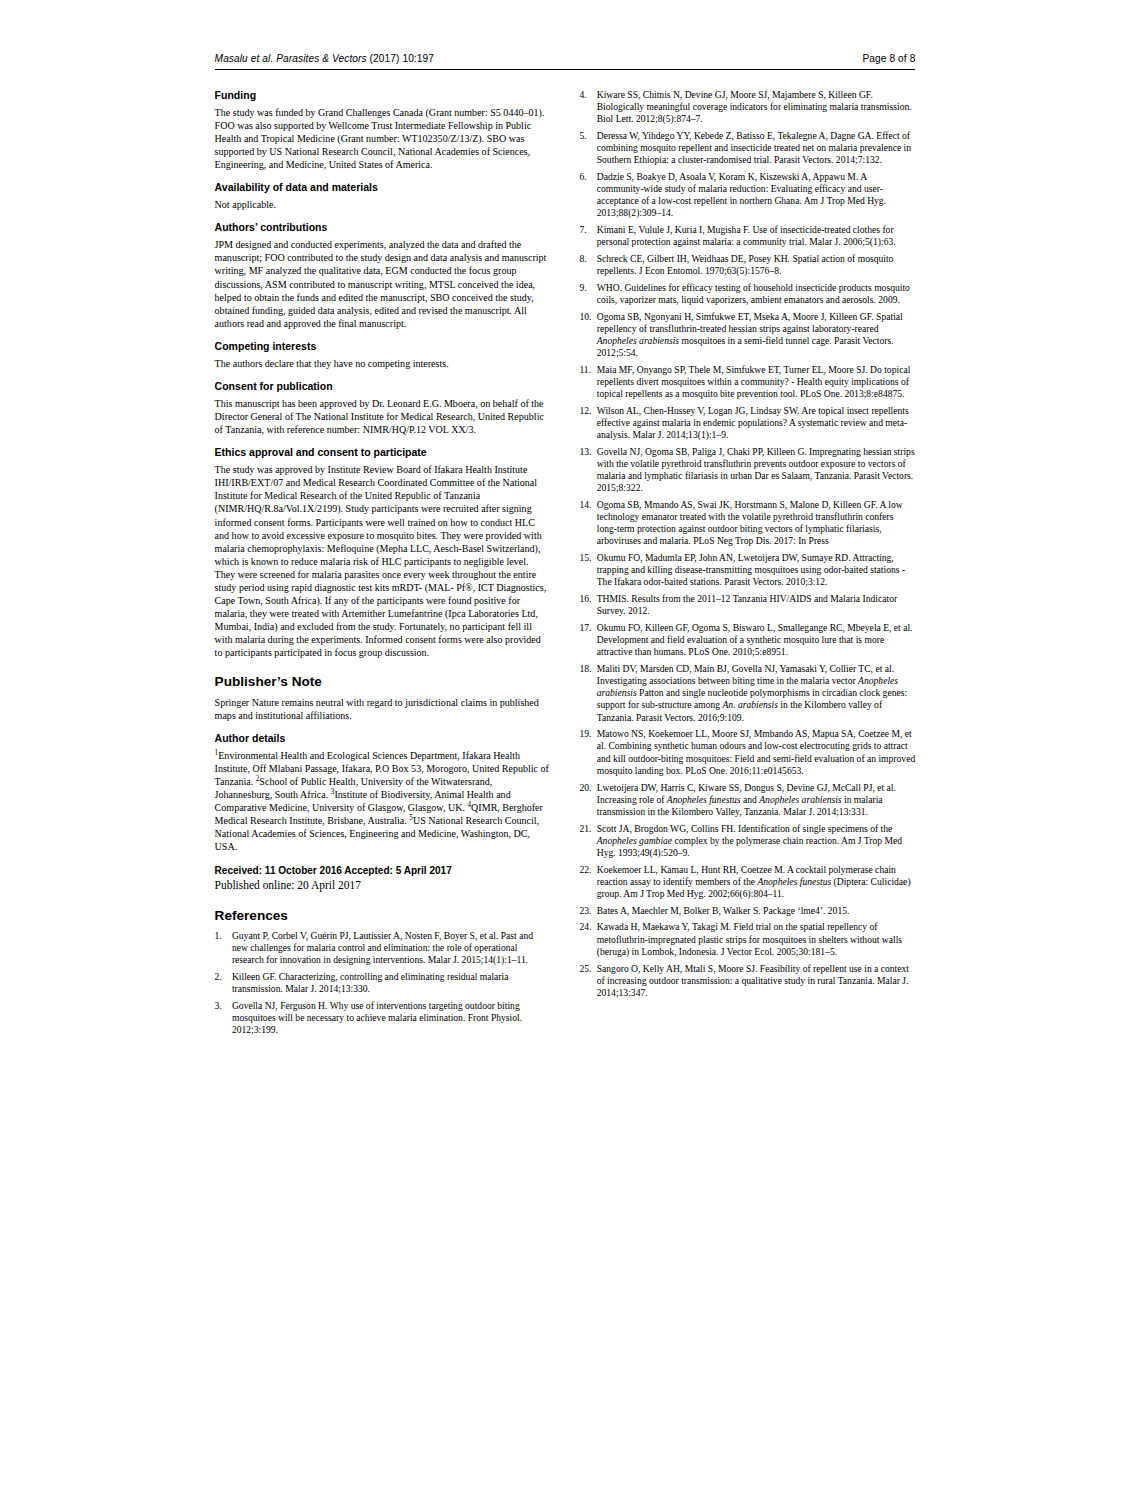Masalu et al. Parasites & Vectors (2017) 10:197
Page 8 of 8
Funding
The study was funded by Grand Challenges Canada (Grant number: S5 0440–01). FOO was also supported by Wellcome Trust Intermediate Fellowship in Public Health and Tropical Medicine (Grant number: WT102350/Z/13/Z). SBO was supported by US National Research Council, National Academies of Sciences, Engineering, and Medicine, United States of America.
Availability of data and materials
Not applicable.
Authors’ contributions
JPM designed and conducted experiments, analyzed the data and drafted the manuscript; FOO contributed to the study design and data analysis and manuscript writing, MF analyzed the qualitative data, EGM conducted the focus group discussions, ASM contributed to manuscript writing, MTSL conceived the idea, helped to obtain the funds and edited the manuscript, SBO conceived the study, obtained funding, guided data analysis, edited and revised the manuscript. All authors read and approved the final manuscript.
Competing interests
The authors declare that they have no competing interests.
Consent for publication
This manuscript has been approved by Dr. Leonard E.G. Mboera, on behalf of the Director General of The National Institute for Medical Research, United Republic of Tanzania, with reference number: NIMR/HQ/P.12 VOL XX/3.
Ethics approval and consent to participate
The study was approved by Institute Review Board of Ifakara Health Institute IHI/IRB/EXT/07 and Medical Research Coordinated Committee of the National Institute for Medical Research of the United Republic of Tanzania (NIMR/HQ/R.8a/Vol.1X/2199). Study participants were recruited after signing informed consent forms. Participants were well trained on how to conduct HLC and how to avoid excessive exposure to mosquito bites. They were provided with malaria chemoprophylaxis: Mefloquine (Mepha LLC, Aesch-Basel Switzerland), which is known to reduce malaria risk of HLC participants to negligible level. They were screened for malaria parasites once every week throughout the entire study period using rapid diagnostic test kits mRDT- (MAL- Pf®, ICT Diagnostics, Cape Town, South Africa). If any of the participants were found positive for malaria, they were treated with Artemither Lumefantrine (Ipca Laboratories Ltd, Mumbai, India) and excluded from the study. Fortunately, no participant fell ill with malaria during the experiments. Informed consent forms were also provided to participants participated in focus group discussion.
Publisher’s Note
Springer Nature remains neutral with regard to jurisdictional claims in published maps and institutional affiliations.
Author details
1Environmental Health and Ecological Sciences Department, Ifakara Health Institute, Off Mlabani Passage, Ifakara, P.O Box 53, Morogoro, United Republic of Tanzania. 2School of Public Health, University of the Witwatersrand, Johannesburg, South Africa. 3Institute of Biodiversity, Animal Health and Comparative Medicine, University of Glasgow, Glasgow, UK. 4QIMR, Berghofer Medical Research Institute, Brisbane, Australia. 5US National Research Council, National Academies of Sciences, Engineering and Medicine, Washington, DC, USA.
Received: 11 October 2016 Accepted: 5 April 2017
Published online: 20 April 2017
References
Guyant P, Corbel V, Guérin PJ, Lautissier A, Nosten F, Boyer S, et al. Past and new challenges for malaria control and elimination: the role of operational research for innovation in designing interventions. Malar J. 2015;14(1):1–11.
Killeen GF. Characterizing, controlling and eliminating residual malaria transmission. Malar J. 2014;13:330.
Govella NJ, Ferguson H. Why use of interventions targeting outdoor biting mosquitoes will be necessary to achieve malaria elimination. Front Physiol. 2012;3:199.
Kiware SS, Chitnis N, Devine GJ, Moore SJ, Majambere S, Killeen GF. Biologically meaningful coverage indicators for eliminating malaria transmission. Biol Lett. 2012;8(5):874–7.
Deressa W, Yihdego YY, Kebede Z, Batisso E, Tekalegne A, Dagne GA. Effect of combining mosquito repellent and insecticide treated net on malaria prevalence in Southern Ethiopia: a cluster-randomised trial. Parasit Vectors. 2014;7:132.
Dadzie S, Boakye D, Asoala V, Koram K, Kiszewski A, Appawu M. A community-wide study of malaria reduction: Evaluating efficacy and user-acceptance of a low-cost repellent in northern Ghana. Am J Trop Med Hyg. 2013;88(2):309–14.
Kimani E, Vulule J, Kuria I, Mugisha F. Use of insecticide-treated clothes for personal protection against malaria: a community trial. Malar J. 2006;5(1):63.
Schreck CE, Gilbert IH, Weidhaas DE, Posey KH. Spatial action of mosquito repellents. J Econ Entomol. 1970;63(5):1576–8.
WHO. Guidelines for efficacy testing of household insecticide products mosquito coils, vaporizer mats, liquid vaporizers, ambient emanators and aerosols. 2009.
Ogoma SB, Ngonyani H, Simfukwe ET, Mseka A, Moore J, Killeen GF. Spatial repellency of transfluthrin-treated hessian strips against laboratory-reared Anopheles arabiensis mosquitoes in a semi-field tunnel cage. Parasit Vectors. 2012;5:54.
Maia MF, Onyango SP, Thele M, Simfukwe ET, Turner EL, Moore SJ. Do topical repellents divert mosquitoes within a community? - Health equity implications of topical repellents as a mosquito bite prevention tool. PLoS One. 2013;8:e84875.
Wilson AL, Chen-Hussey V, Logan JG, Lindsay SW. Are topical insect repellents effective against malaria in endemic populations? A systematic review and meta-analysis. Malar J. 2014;13(1):1–9.
Govella NJ, Ogoma SB, Paliga J, Chaki PP, Killeen G. Impregnating hessian strips with the volatile pyrethroid transfluthrin prevents outdoor exposure to vectors of malaria and lymphatic filariasis in urban Dar es Salaam, Tanzania. Parasit Vectors. 2015;8:322.
Ogoma SB, Mmando AS, Swai JK, Horstmann S, Malone D, Killeen GF. A low technology emanator treated with the volatile pyrethroid transfluthrin confers long-term protection against outdoor biting vectors of lymphatic filariasis, arboviruses and malaria. PLoS Neg Trop Dis. 2017: In Press
Okumu FO, Madumla EP, John AN, Lwetoijera DW, Sumaye RD. Attracting, trapping and killing disease-transmitting mosquitoes using odor-baited stations - The Ifakara odor-baited stations. Parasit Vectors. 2010;3:12.
THMIS. Results from the 2011–12 Tanzania HIV/AIDS and Malaria Indicator Survey. 2012.
Okumu FO, Killeen GF, Ogoma S, Biswaro L, Smallegange RC, Mbeyela E, et al. Development and field evaluation of a synthetic mosquito lure that is more attractive than humans. PLoS One. 2010;5:e8951.
Maliti DV, Marsden CD, Main BJ, Govella NJ, Yamasaki Y, Collier TC, et al. Investigating associations between biting time in the malaria vector Anopheles arabiensis Patton and single nucleotide polymorphisms in circadian clock genes: support for sub-structure among An. arabiensis in the Kilombero valley of Tanzania. Parasit Vectors. 2016;9:109.
Matowo NS, Koekemoer LL, Moore SJ, Mmbando AS, Mapua SA, Coetzee M, et al. Combining synthetic human odours and low-cost electrocuting grids to attract and kill outdoor-biting mosquitoes: Field and semi-field evaluation of an improved mosquito landing box. PLoS One. 2016;11:e0145653.
Lwetoijera DW, Harris C, Kiware SS, Dongus S, Devine GJ, McCall PJ, et al. Increasing role of Anopheles funestus and Anopheles arabiensis in malaria transmission in the Kilombero Valley, Tanzania. Malar J. 2014;13:331.
Scott JA, Brogdon WG, Collins FH. Identification of single specimens of the Anopheles gambiae complex by the polymerase chain reaction. Am J Trop Med Hyg. 1993;49(4):520–9.
Koekemoer LL, Kamau L, Hunt RH, Coetzee M. A cocktail polymerase chain reaction assay to identify members of the Anopheles funestus (Diptera: Culicidae) group. Am J Trop Med Hyg. 2002;66(6):804–11.
Bates A, Maechler M, Bolker B, Walker S. Package ‘lme4’. 2015.
Kawada H, Maekawa Y, Takagi M. Field trial on the spatial repellency of metofluthrin-impregnated plastic strips for mosquitoes in shelters without walls (beruga) in Lombok, Indonesia. J Vector Ecol. 2005;30:181–5.
Sangoro O, Kelly AH, Mtali S, Moore SJ. Feasibility of repellent use in a context of increasing outdoor transmission: a qualitative study in rural Tanzania. Malar J. 2014;13:347.